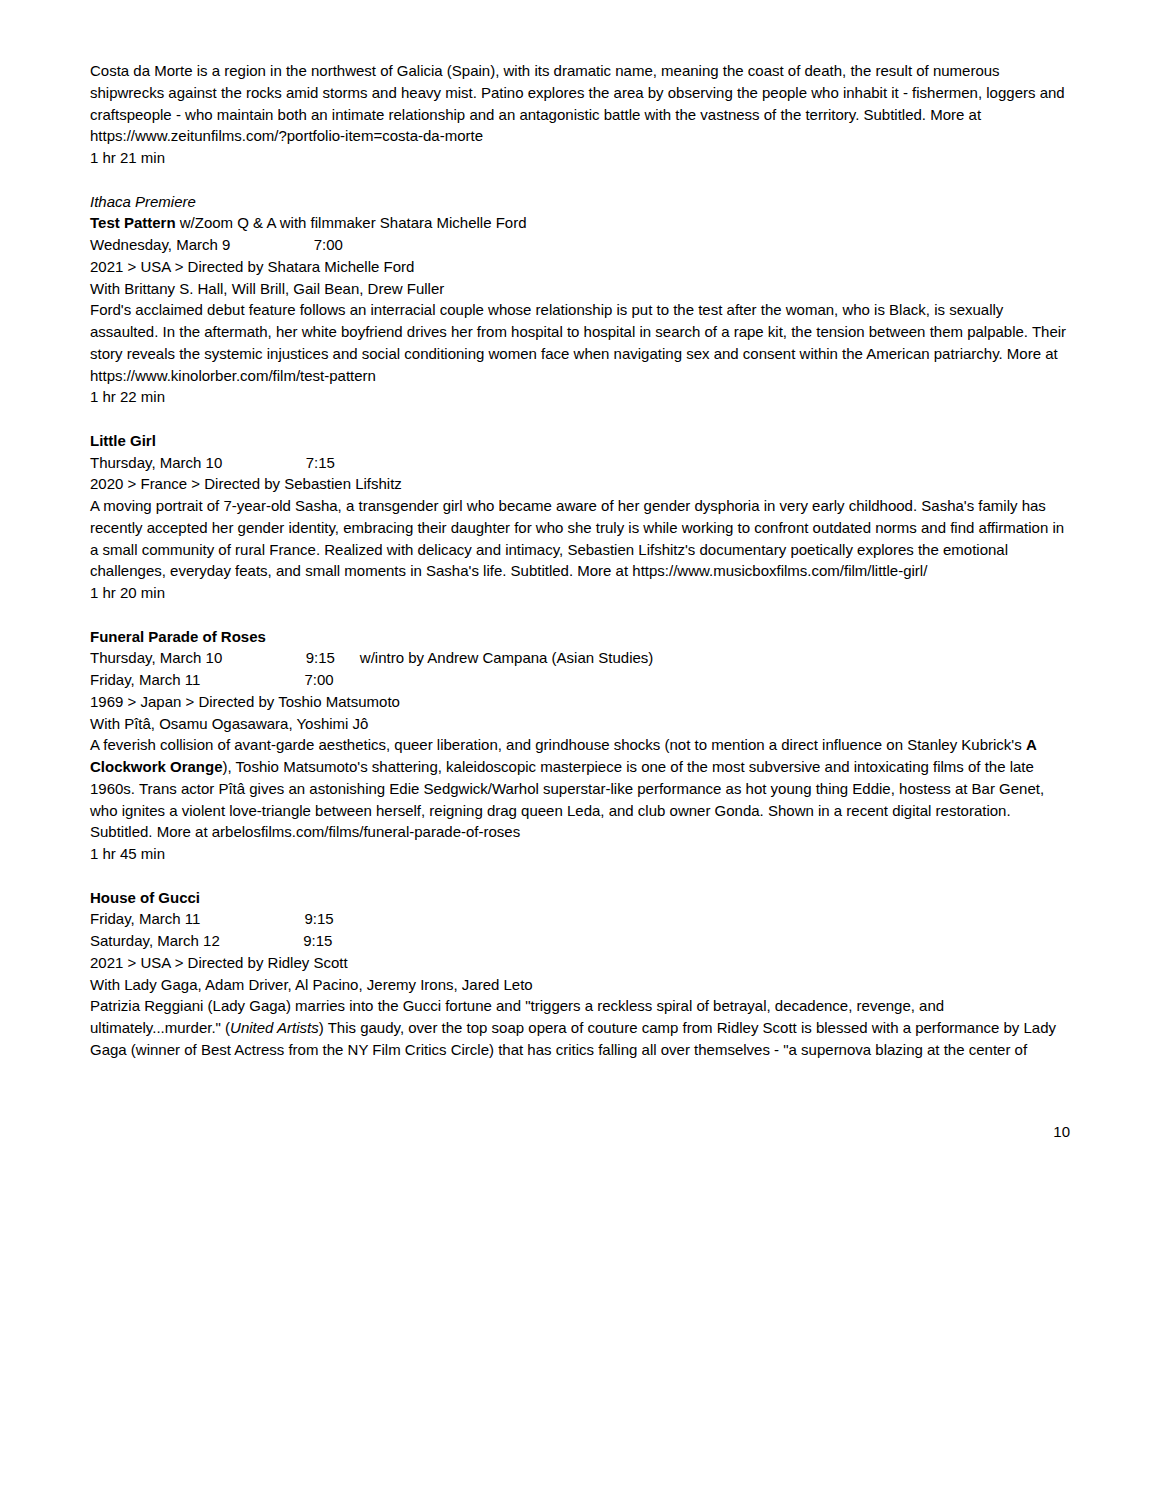Costa da Morte is a region in the northwest of Galicia (Spain), with its dramatic name, meaning the coast of death, the result of numerous shipwrecks against the rocks amid storms and heavy mist. Patino explores the area by observing the people who inhabit it - fishermen, loggers and craftspeople - who maintain both an intimate relationship and an antagonistic battle with the vastness of the territory. Subtitled. More at https://www.zeitunfilms.com/?portfolio-item=costa-da-morte
1 hr 21 min
Ithaca Premiere
Test Pattern w/Zoom Q & A with filmmaker Shatara Michelle Ford
Wednesday, March 9 7:00
2021 > USA > Directed by Shatara Michelle Ford
With Brittany S. Hall, Will Brill, Gail Bean, Drew Fuller
Ford's acclaimed debut feature follows an interracial couple whose relationship is put to the test after the woman, who is Black, is sexually assaulted. In the aftermath, her white boyfriend drives her from hospital to hospital in search of a rape kit, the tension between them palpable. Their story reveals the systemic injustices and social conditioning women face when navigating sex and consent within the American patriarchy. More at https://www.kinolorber.com/film/test-pattern
1 hr 22 min
Little Girl
Thursday, March 10 7:15
2020 > France > Directed by Sebastien Lifshitz
A moving portrait of 7-year-old Sasha, a transgender girl who became aware of her gender dysphoria in very early childhood. Sasha's family has recently accepted her gender identity, embracing their daughter for who she truly is while working to confront outdated norms and find affirmation in a small community of rural France. Realized with delicacy and intimacy, Sebastien Lifshitz's documentary poetically explores the emotional challenges, everyday feats, and small moments in Sasha's life. Subtitled. More at https://www.musicboxfilms.com/film/little-girl/
1 hr 20 min
Funeral Parade of Roses
Thursday, March 10 9:15 w/intro by Andrew Campana (Asian Studies)
Friday, March 11 7:00
1969 > Japan > Directed by Toshio Matsumoto
With Pîtâ, Osamu Ogasawara, Yoshimi Jô
A feverish collision of avant-garde aesthetics, queer liberation, and grindhouse shocks (not to mention a direct influence on Stanley Kubrick's A Clockwork Orange), Toshio Matsumoto's shattering, kaleidoscopic masterpiece is one of the most subversive and intoxicating films of the late 1960s. Trans actor Pîtâ gives an astonishing Edie Sedgwick/Warhol superstar-like performance as hot young thing Eddie, hostess at Bar Genet, who ignites a violent love-triangle between herself, reigning drag queen Leda, and club owner Gonda. Shown in a recent digital restoration. Subtitled. More at arbelosfilms.com/films/funeral-parade-of-roses
1 hr 45 min
House of Gucci
Friday, March 11 9:15
Saturday, March 12 9:15
2021 > USA > Directed by Ridley Scott
With Lady Gaga, Adam Driver, Al Pacino, Jeremy Irons, Jared Leto
Patrizia Reggiani (Lady Gaga) marries into the Gucci fortune and "triggers a reckless spiral of betrayal, decadence, revenge, and ultimately...murder." (United Artists) This gaudy, over the top soap opera of couture camp from Ridley Scott is blessed with a performance by Lady Gaga (winner of Best Actress from the NY Film Critics Circle) that has critics falling all over themselves - "a supernova blazing at the center of
10